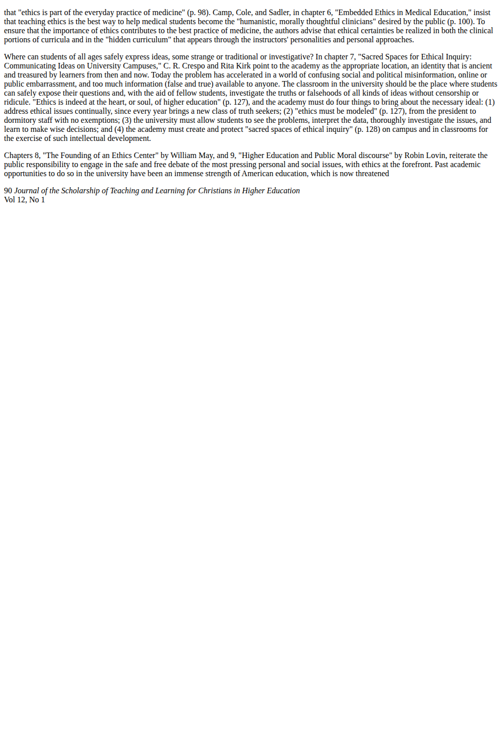that "ethics is part of the everyday practice of medicine" (p. 98). Camp, Cole, and Sadler, in chapter 6, "Embedded Ethics in Medical Education," insist that teaching ethics is the best way to help medical students become the "humanistic, morally thoughtful clinicians" desired by the public (p. 100). To ensure that the importance of ethics contributes to the best practice of medicine, the authors advise that ethical certainties be realized in both the clinical portions of curricula and in the "hidden curriculum" that appears through the instructors' personalities and personal approaches.
Where can students of all ages safely express ideas, some strange or traditional or investigative? In chapter 7, "Sacred Spaces for Ethical Inquiry: Communicating Ideas on University Campuses," C. R. Crespo and Rita Kirk point to the academy as the appropriate location, an identity that is ancient and treasured by learners from then and now. Today the problem has accelerated in a world of confusing social and political misinformation, online or public embarrassment, and too much information (false and true) available to anyone. The classroom in the university should be the place where students can safely expose their questions and, with the aid of fellow students, investigate the truths or falsehoods of all kinds of ideas without censorship or ridicule. "Ethics is indeed at the heart, or soul, of higher education" (p. 127), and the academy must do four things to bring about the necessary ideal: (1) address ethical issues continually, since every year brings a new class of truth seekers; (2) "ethics must be modeled" (p. 127), from the president to dormitory staff with no exemptions; (3) the university must allow students to see the problems, interpret the data, thoroughly investigate the issues, and learn to make wise decisions; and (4) the academy must create and protect "sacred spaces of ethical inquiry" (p. 128) on campus and in classrooms for the exercise of such intellectual development.
Chapters 8, "The Founding of an Ethics Center" by William May, and 9, "Higher Education and Public Moral discourse" by Robin Lovin, reiterate the public responsibility to engage in the safe and free debate of the most pressing personal and social issues, with ethics at the forefront. Past academic opportunities to do so in the university have been an immense strength of American education, which is now threatened
90 Journal of the Scholarship of Teaching and Learning for Christians in Higher Education
Vol 12, No 1